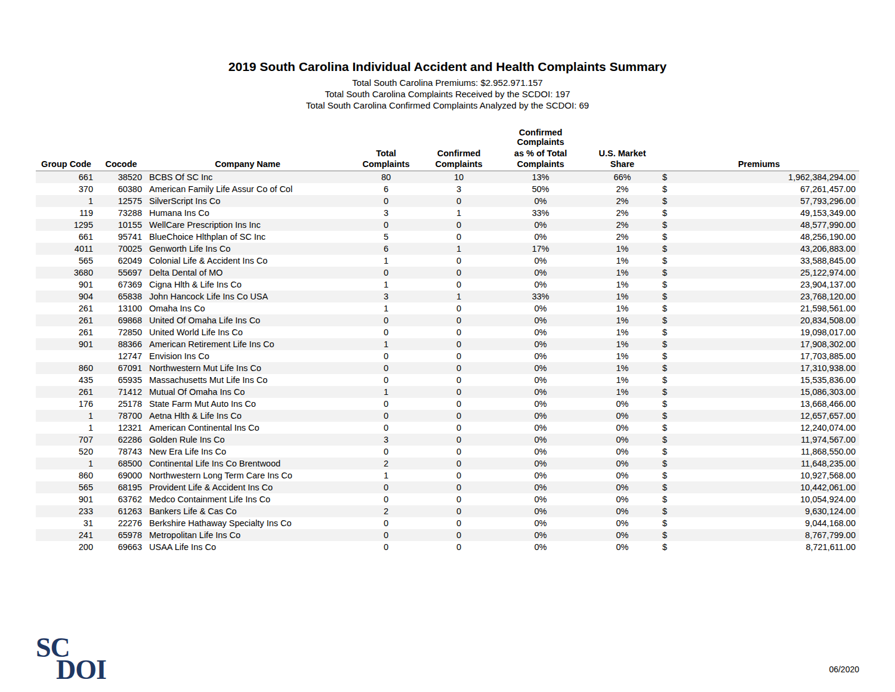2019 South Carolina Individual Accident and Health Complaints Summary
Total South Carolina Premiums: $2.952.971.157
Total South Carolina Complaints Received by the SCDOI: 197
Total South Carolina Confirmed Complaints Analyzed by the SCDOI: 69
| | | | | | Confirmed Complaints | | |
| --- | --- | --- | --- | --- | --- | --- | --- |
| | | | Total | Confirmed | as % of Total | U.S. Market | |
| Group Code | Cocode | Company Name | Complaints | Complaints | Complaints | Share | Premiums |
| 661 | 38520 | BCBS Of SC Inc | 80 | 10 | 13% | 66% | $ | 1,962,384,294.00 |
| 370 | 60380 | American Family Life Assur Co of Col | 6 | 3 | 50% | 2% | $ | 67,261,457.00 |
| 1 | 12575 | SilverScript Ins Co | 0 | 0 | 0% | 2% | $ | 57,793,296.00 |
| 119 | 73288 | Humana Ins Co | 3 | 1 | 33% | 2% | $ | 49,153,349.00 |
| 1295 | 10155 | WellCare Prescription Ins Inc | 0 | 0 | 0% | 2% | $ | 48,577,990.00 |
| 661 | 95741 | BlueChoice Hlthplan of SC Inc | 5 | 0 | 0% | 2% | $ | 48,256,190.00 |
| 4011 | 70025 | Genworth Life Ins Co | 6 | 1 | 17% | 1% | $ | 43,206,883.00 |
| 565 | 62049 | Colonial Life & Accident Ins Co | 1 | 0 | 0% | 1% | $ | 33,588,845.00 |
| 3680 | 55697 | Delta Dental of MO | 0 | 0 | 0% | 1% | $ | 25,122,974.00 |
| 901 | 67369 | Cigna Hlth & Life Ins Co | 1 | 0 | 0% | 1% | $ | 23,904,137.00 |
| 904 | 65838 | John Hancock Life Ins Co USA | 3 | 1 | 33% | 1% | $ | 23,768,120.00 |
| 261 | 13100 | Omaha Ins Co | 1 | 0 | 0% | 1% | $ | 21,598,561.00 |
| 261 | 69868 | United Of Omaha Life Ins Co | 0 | 0 | 0% | 1% | $ | 20,834,508.00 |
| 261 | 72850 | United World Life Ins Co | 0 | 0 | 0% | 1% | $ | 19,098,017.00 |
| 901 | 88366 | American Retirement Life Ins Co | 1 | 0 | 0% | 1% | $ | 17,908,302.00 |
| | 12747 | Envision Ins Co | 0 | 0 | 0% | 1% | $ | 17,703,885.00 |
| 860 | 67091 | Northwestern Mut Life Ins Co | 0 | 0 | 0% | 1% | $ | 17,310,938.00 |
| 435 | 65935 | Massachusetts Mut Life Ins Co | 0 | 0 | 0% | 1% | $ | 15,535,836.00 |
| 261 | 71412 | Mutual Of Omaha Ins Co | 1 | 0 | 0% | 1% | $ | 15,086,303.00 |
| 176 | 25178 | State Farm Mut Auto Ins Co | 0 | 0 | 0% | 0% | $ | 13,668,466.00 |
| 1 | 78700 | Aetna Hlth & Life Ins Co | 0 | 0 | 0% | 0% | $ | 12,657,657.00 |
| 1 | 12321 | American Continental Ins Co | 0 | 0 | 0% | 0% | $ | 12,240,074.00 |
| 707 | 62286 | Golden Rule Ins Co | 3 | 0 | 0% | 0% | $ | 11,974,567.00 |
| 520 | 78743 | New Era Life Ins Co | 0 | 0 | 0% | 0% | $ | 11,868,550.00 |
| 1 | 68500 | Continental Life Ins Co Brentwood | 2 | 0 | 0% | 0% | $ | 11,648,235.00 |
| 860 | 69000 | Northwestern Long Term Care Ins Co | 1 | 0 | 0% | 0% | $ | 10,927,568.00 |
| 565 | 68195 | Provident Life & Accident Ins Co | 0 | 0 | 0% | 0% | $ | 10,442,061.00 |
| 901 | 63762 | Medco Containment Life Ins Co | 0 | 0 | 0% | 0% | $ | 10,054,924.00 |
| 233 | 61263 | Bankers Life & Cas Co | 2 | 0 | 0% | 0% | $ | 9,630,124.00 |
| 31 | 22276 | Berkshire Hathaway Specialty Ins Co | 0 | 0 | 0% | 0% | $ | 9,044,168.00 |
| 241 | 65978 | Metropolitan Life Ins Co | 0 | 0 | 0% | 0% | $ | 8,767,799.00 |
| 200 | 69663 | USAA Life Ins Co | 0 | 0 | 0% | 0% | $ | 8,721,611.00 |
SC DOI
06/2020